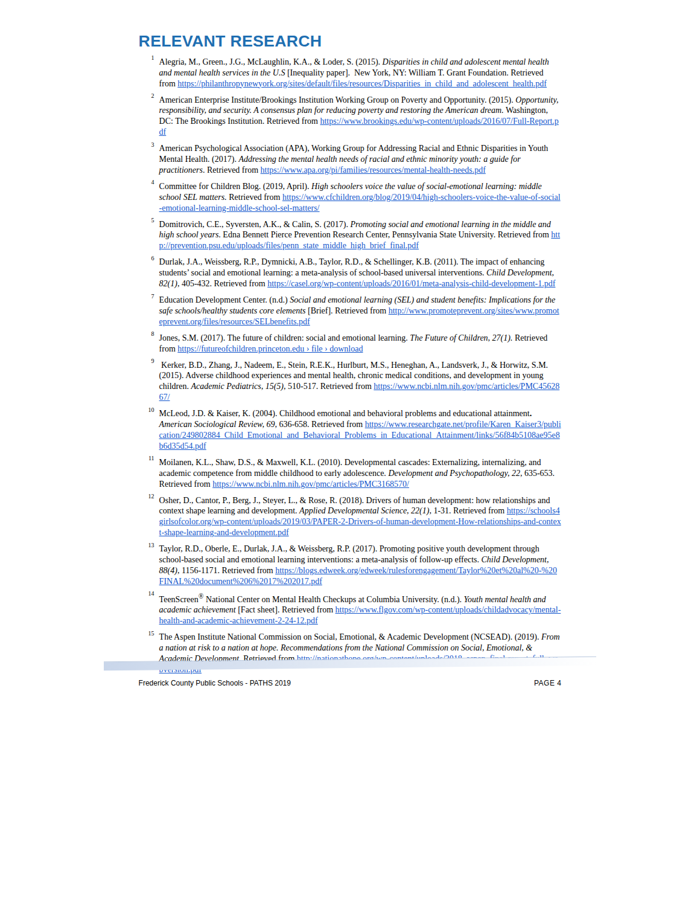RELEVANT RESEARCH
Alegria, M., Green., J.G., McLaughlin, K.A., & Loder, S. (2015). Disparities in child and adolescent mental health and mental health services in the U.S [Inequality paper]. New York, NY: William T. Grant Foundation. Retrieved from https://philanthropynewyork.org/sites/default/files/resources/Disparities_in_child_and_adolescent_health.pdf
American Enterprise Institute/Brookings Institution Working Group on Poverty and Opportunity. (2015). Opportunity, responsibility, and security. A consensus plan for reducing poverty and restoring the American dream. Washington, DC: The Brookings Institution. Retrieved from https://www.brookings.edu/wp-content/uploads/2016/07/Full-Report.pdf
American Psychological Association (APA), Working Group for Addressing Racial and Ethnic Disparities in Youth Mental Health. (2017). Addressing the mental health needs of racial and ethnic minority youth: a guide for practitioners. Retrieved from https://www.apa.org/pi/families/resources/mental-health-needs.pdf
Committee for Children Blog. (2019, April). High schoolers voice the value of social-emotional learning: middle school SEL matters. Retrieved from https://www.cfchildren.org/blog/2019/04/high-schoolers-voice-the-value-of-social-emotional-learning-middle-school-sel-matters/
Domitrovich, C.E., Syversten, A.K., & Calin, S. (2017). Promoting social and emotional learning in the middle and high school years. Edna Bennett Pierce Prevention Research Center, Pennsylvania State University. Retrieved from http://prevention.psu.edu/uploads/files/penn_state_middle_high_brief_final.pdf
Durlak, J.A., Weissberg, R.P., Dymnicki, A.B., Taylor, R.D., & Schellinger, K.B. (2011). The impact of enhancing students’ social and emotional learning: a meta-analysis of school-based universal interventions. Child Development, 82(1), 405-432. Retrieved from https://casel.org/wp-content/uploads/2016/01/meta-analysis-child-development-1.pdf
Education Development Center. (n.d.) Social and emotional learning (SEL) and student benefits: Implications for the safe schools/healthy students core elements [Brief]. Retrieved from http://www.promoteprevent.org/sites/www.promoteprevent.org/files/resources/SELbenefits.pdf
Jones, S.M. (2017). The future of children: social and emotional learning. The Future of Children, 27(1). Retrieved from https://futureofchildren.princeton.edu › file › download
Kerker, B.D., Zhang, J., Nadeem, E., Stein, R.E.K., Hurlburt, M.S., Heneghan, A., Landsverk, J., & Horwitz, S.M. (2015). Adverse childhood experiences and mental health, chronic medical conditions, and development in young children. Academic Pediatrics, 15(5), 510-517. Retrieved from https://www.ncbi.nlm.nih.gov/pmc/articles/PMC4562867/
McLeod, J.D. & Kaiser, K. (2004). Childhood emotional and behavioral problems and educational attainment. American Sociological Review, 69, 636-658. Retrieved from https://www.researchgate.net/profile/Karen_Kaiser3/publication/249802884_Child_Emotional_and_Behavioral_Problems_in_Educational_Attainment/links/56f84b5108ae95e8b6d35d54.pdf
Moilanen, K.L., Shaw, D.S., & Maxwell, K.L. (2010). Developmental cascades: Externalizing, internalizing, and academic competence from middle childhood to early adolescence. Development and Psychopathology, 22, 635-653. Retrieved from https://www.ncbi.nlm.nih.gov/pmc/articles/PMC3168570/
Osher, D., Cantor, P., Berg, J., Steyer, L., & Rose, R. (2018). Drivers of human development: how relationships and context shape learning and development. Applied Developmental Science, 22(1), 1-31. Retrieved from https://schools4girlsofcolor.org/wp-content/uploads/2019/03/PAPER-2-Drivers-of-human-development-How-relationships-and-context-shape-learning-and-development.pdf
Taylor, R.D., Oberle, E., Durlak, J.A., & Weissberg, R.P. (2017). Promoting positive youth development through school-based social and emotional learning interventions: a meta-analysis of follow-up effects. Child Development, 88(4), 1156-1171. Retrieved from https://blogs.edweek.org/edweek/rulesforengagement/Taylor%20et%20al%20-%20FINAL%20document%206%2017%202017.pdf
TeenScreen® National Center on Mental Health Checkups at Columbia University. (n.d.). Youth mental health and academic achievement [Fact sheet]. Retrieved from https://www.flgov.com/wp-content/uploads/childadvocacy/mental-health-and-academic-achievement-2-24-12.pdf
The Aspen Institute National Commission on Social, Emotional, & Academic Development (NCSEAD). (2019). From a nation at risk to a nation at hope. Recommendations from the National Commission on Social, Emotional, & Academic Development. Retrieved from http://nationathope.org/wp-content/uploads/2018_aspen_final-report_full_webversion.pdf
Frederick County Public Schools - PATHS 2019
PAGE 4